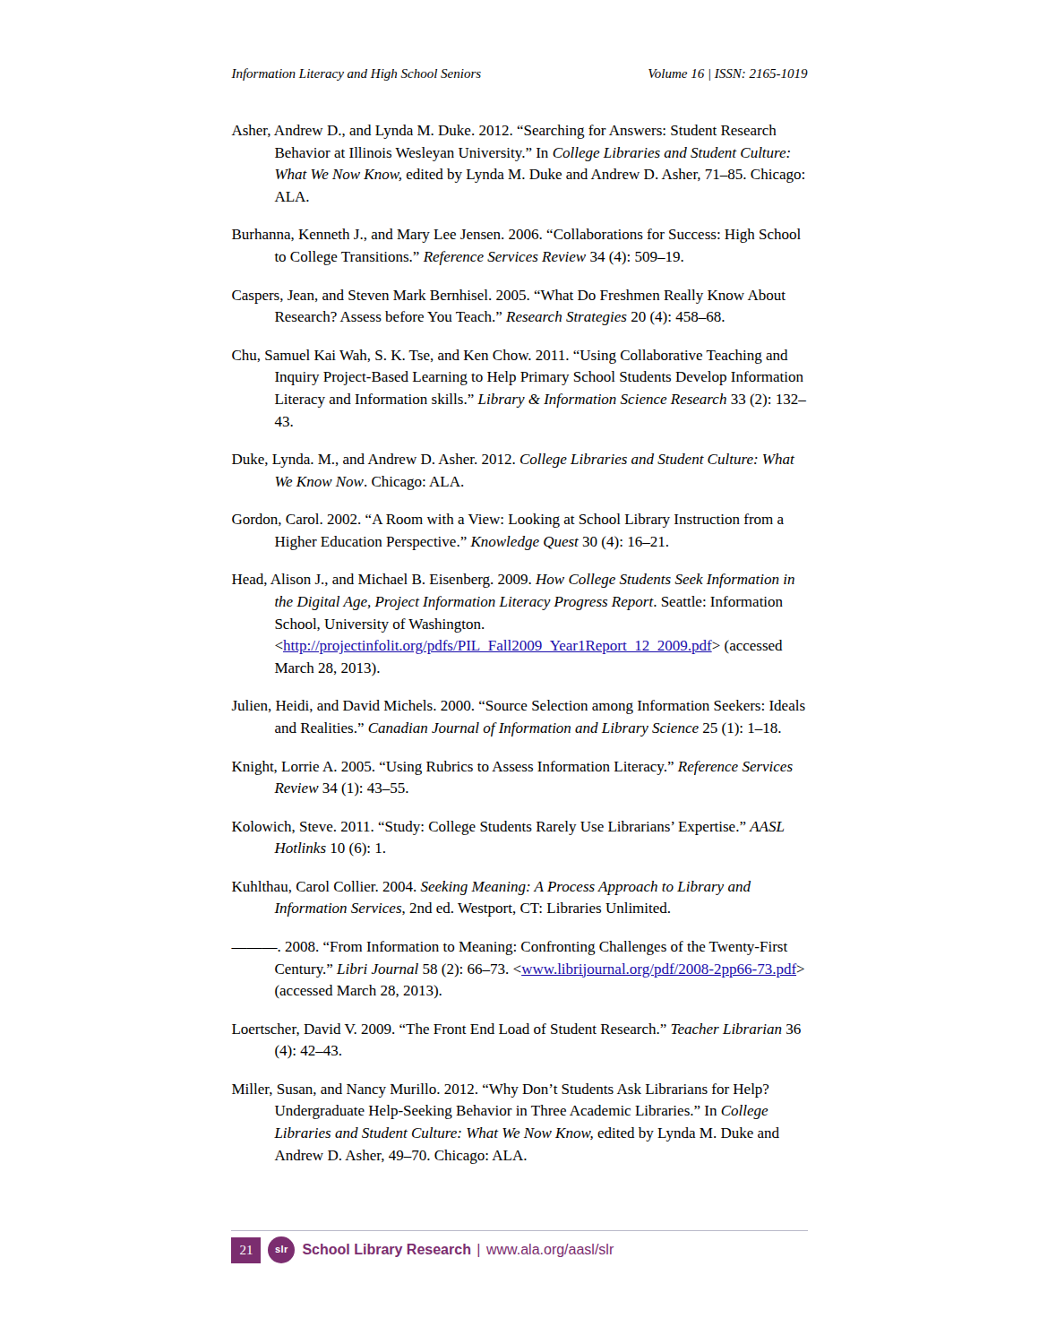Information Literacy and High School Seniors Volume 16 | ISSN: 2165-1019
Asher, Andrew D., and Lynda M. Duke. 2012. “Searching for Answers: Student Research Behavior at Illinois Wesleyan University.” In College Libraries and Student Culture: What We Now Know, edited by Lynda M. Duke and Andrew D. Asher, 71–85. Chicago: ALA.
Burhanna, Kenneth J., and Mary Lee Jensen. 2006. “Collaborations for Success: High School to College Transitions.” Reference Services Review 34 (4): 509–19.
Caspers, Jean, and Steven Mark Bernhisel. 2005. “What Do Freshmen Really Know About Research? Assess before You Teach.” Research Strategies 20 (4): 458–68.
Chu, Samuel Kai Wah, S. K. Tse, and Ken Chow. 2011. “Using Collaborative Teaching and Inquiry Project-Based Learning to Help Primary School Students Develop Information Literacy and Information skills.” Library & Information Science Research 33 (2): 132–43.
Duke, Lynda. M., and Andrew D. Asher. 2012. College Libraries and Student Culture: What We Know Now. Chicago: ALA.
Gordon, Carol. 2002. “A Room with a View: Looking at School Library Instruction from a Higher Education Perspective.” Knowledge Quest 30 (4): 16–21.
Head, Alison J., and Michael B. Eisenberg. 2009. How College Students Seek Information in the Digital Age, Project Information Literacy Progress Report. Seattle: Information School, University of Washington. <http://projectinfolit.org/pdfs/PIL_Fall2009_Year1Report_12_2009.pdf> (accessed March 28, 2013).
Julien, Heidi, and David Michels. 2000. “Source Selection among Information Seekers: Ideals and Realities.” Canadian Journal of Information and Library Science 25 (1): 1–18.
Knight, Lorrie A. 2005. “Using Rubrics to Assess Information Literacy.” Reference Services Review 34 (1): 43–55.
Kolowich, Steve. 2011. “Study: College Students Rarely Use Librarians’ Expertise.” AASL Hotlinks 10 (6): 1.
Kuhlthau, Carol Collier. 2004. Seeking Meaning: A Process Approach to Library and Information Services, 2nd ed. Westport, CT: Libraries Unlimited.
———. 2008. “From Information to Meaning: Confronting Challenges of the Twenty-First Century.” Libri Journal 58 (2): 66–73. <www.librijournal.org/pdf/2008-2pp66-73.pdf> (accessed March 28, 2013).
Loertscher, David V. 2009. “The Front End Load of Student Research.” Teacher Librarian 36 (4): 42–43.
Miller, Susan, and Nancy Murillo. 2012. “Why Don’t Students Ask Librarians for Help? Undergraduate Help-Seeking Behavior in Three Academic Libraries.” In College Libraries and Student Culture: What We Now Know, edited by Lynda M. Duke and Andrew D. Asher, 49–70. Chicago: ALA.
21 slr School Library Research | www.ala.org/aasl/slr